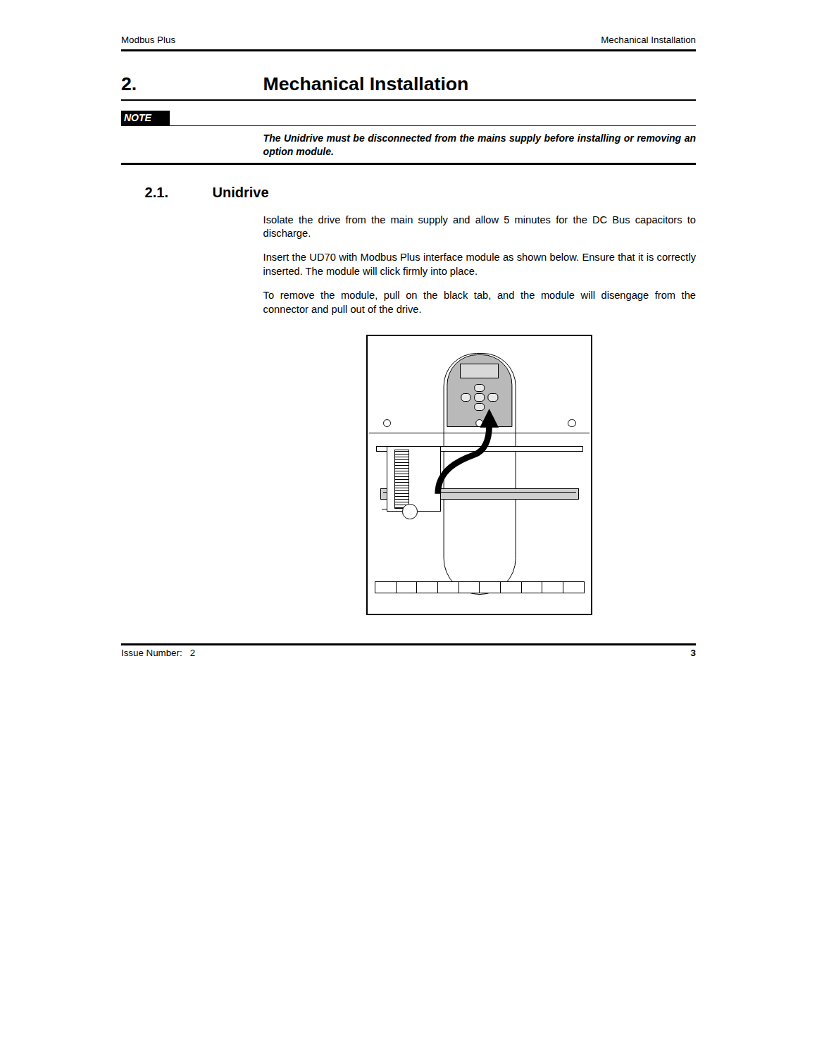Modbus Plus
Mechanical Installation
2.
Mechanical Installation
NOTE
The Unidrive must be disconnected from the mains supply before installing or removing an option module.
2.1.
Unidrive
Isolate the drive from the main supply and allow 5 minutes for the DC Bus capacitors to discharge.
Insert the UD70 with Modbus Plus interface module as shown below. Ensure that it is correctly inserted. The module will click firmly into place.
To remove the module, pull on the black tab, and the module will disengage from the connector and pull out of the drive.
Issue Number: 2
3